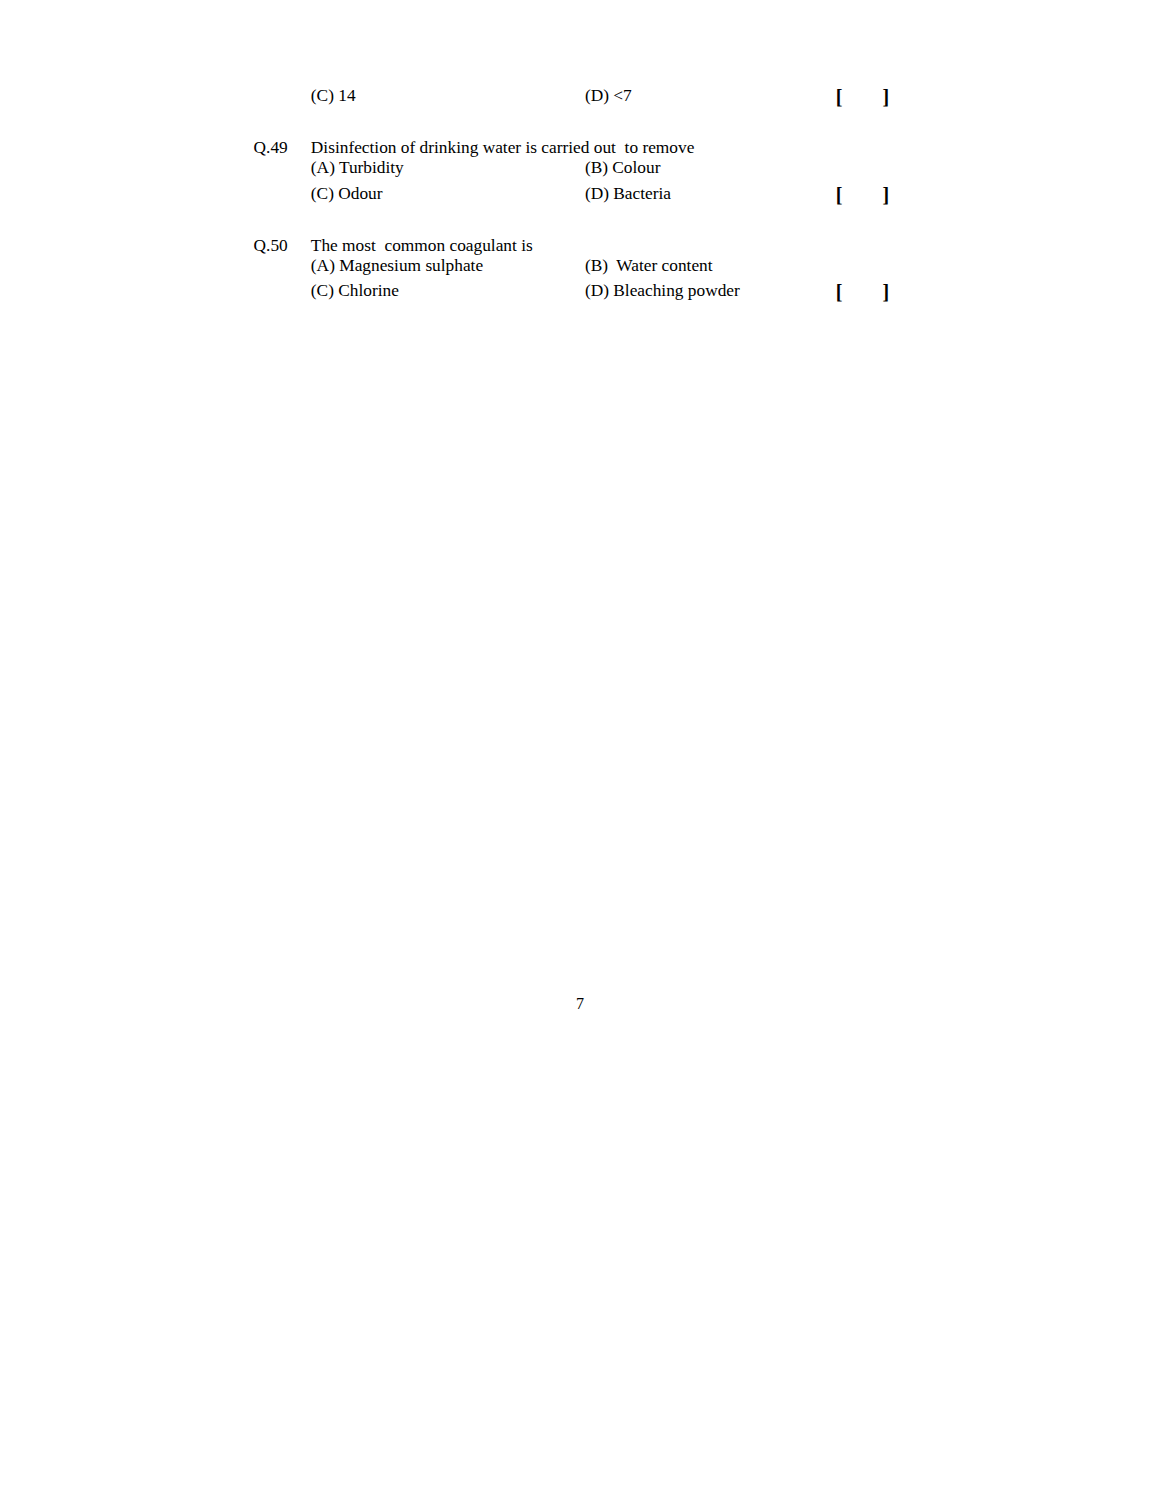| | (C) 14 | (D) <7 | [ ] |
| Q.49 | Disinfection of drinking water is carried out to remove | |
| | (A) Turbidity | (B) Colour | |
| | (C) Odour | (D) Bacteria | [ ] |
| Q.50 | The most common coagulant is | |
| | (A) Magnesium sulphate | (B) Water content | |
| | (C) Chlorine | (D) Bleaching powder | [ ] |
7